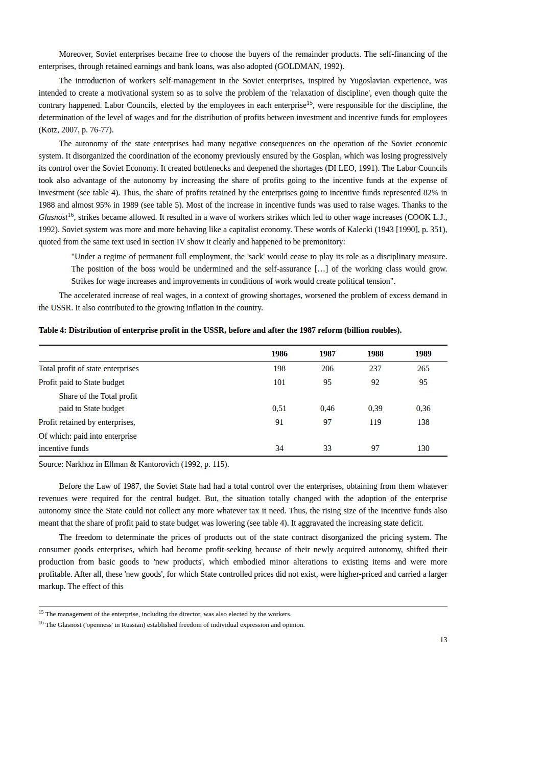Moreover, Soviet enterprises became free to choose the buyers of the remainder products. The self-financing of the enterprises, through retained earnings and bank loans, was also adopted (GOLDMAN, 1992).
The introduction of workers self-management in the Soviet enterprises, inspired by Yugoslavian experience, was intended to create a motivational system so as to solve the problem of the 'relaxation of discipline', even though quite the contrary happened. Labor Councils, elected by the employees in each enterprise15, were responsible for the discipline, the determination of the level of wages and for the distribution of profits between investment and incentive funds for employees (Kotz, 2007, p. 76-77).
The autonomy of the state enterprises had many negative consequences on the operation of the Soviet economic system. It disorganized the coordination of the economy previously ensured by the Gosplan, which was losing progressively its control over the Soviet Economy. It created bottlenecks and deepened the shortages (DI LEO, 1991). The Labor Councils took also advantage of the autonomy by increasing the share of profits going to the incentive funds at the expense of investment (see table 4). Thus, the share of profits retained by the enterprises going to incentive funds represented 82% in 1988 and almost 95% in 1989 (see table 5). Most of the increase in incentive funds was used to raise wages. Thanks to the Glasnost16, strikes became allowed. It resulted in a wave of workers strikes which led to other wage increases (COOK L.J., 1992). Soviet system was more and more behaving like a capitalist economy. These words of Kalecki (1943 [1990], p. 351), quoted from the same text used in section IV show it clearly and happened to be premonitory:
"Under a regime of permanent full employment, the 'sack' would cease to play its role as a disciplinary measure. The position of the boss would be undermined and the self-assurance […] of the working class would grow. Strikes for wage increases and improvements in conditions of work would create political tension".
The accelerated increase of real wages, in a context of growing shortages, worsened the problem of excess demand in the USSR. It also contributed to the growing inflation in the country.
Table 4: Distribution of enterprise profit in the USSR, before and after the 1987 reform (billion roubles).
| | 1986 | 1987 | 1988 | 1989 |
| --- | --- | --- | --- | --- |
| Total profit of state enterprises | 198 | 206 | 237 | 265 |
| Profit paid to State budget | 101 | 95 | 92 | 95 |
| Share of the Total profit paid to State budget | 0,51 | 0,46 | 0,39 | 0,36 |
| Profit retained by enterprises, | 91 | 97 | 119 | 138 |
| Of which: paid into enterprise incentive funds | 34 | 33 | 97 | 130 |
Source: Narkhoz in Ellman & Kantorovich (1992, p. 115).
Before the Law of 1987, the Soviet State had had a total control over the enterprises, obtaining from them whatever revenues were required for the central budget. But, the situation totally changed with the adoption of the enterprise autonomy since the State could not collect any more whatever tax it need. Thus, the rising size of the incentive funds also meant that the share of profit paid to state budget was lowering (see table 4). It aggravated the increasing state deficit.
The freedom to determinate the prices of products out of the state contract disorganized the pricing system. The consumer goods enterprises, which had become profit-seeking because of their newly acquired autonomy, shifted their production from basic goods to 'new products', which embodied minor alterations to existing items and were more profitable. After all, these 'new goods', for which State controlled prices did not exist, were higher-priced and carried a larger markup. The effect of this
15 The management of the enterprise, including the director, was also elected by the workers.
16 The Glasnost ('openness' in Russian) established freedom of individual expression and opinion.
13